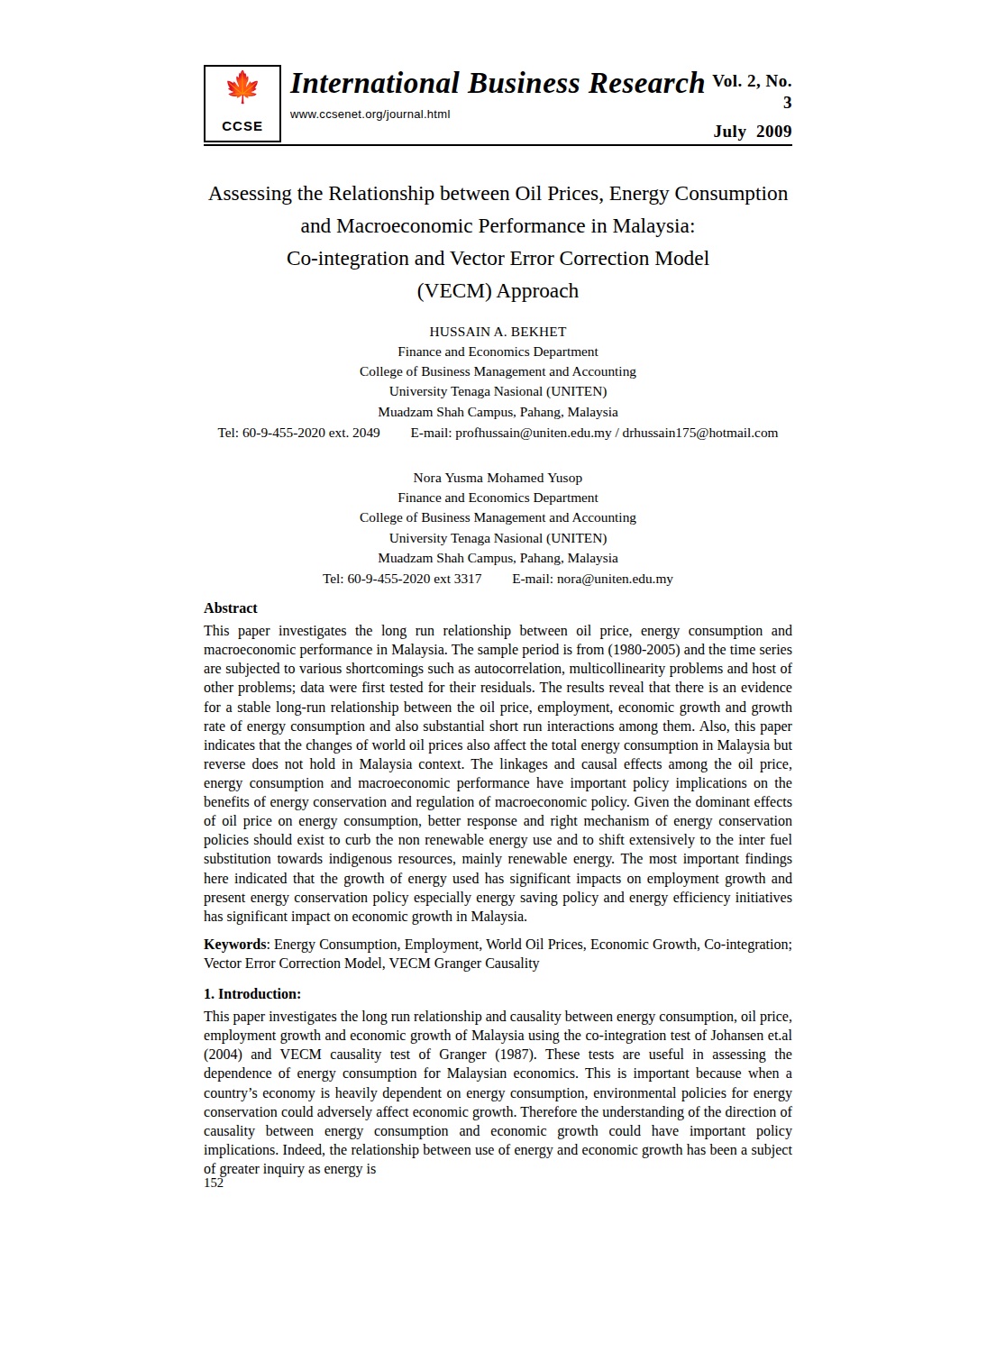🍁
CCSE
International Business Research
www.ccsenet.org/journal.html
Vol. 2, No. 3
July 2009
Assessing the Relationship between Oil Prices, Energy Consumption
and Macroeconomic Performance in Malaysia:
Co-integration and Vector Error Correction Model
(VECM) Approach
HUSSAIN A. BEKHET
Finance and Economics Department
College of Business Management and Accounting
University Tenaga Nasional (UNITEN)
Muadzam Shah Campus, Pahang, Malaysia
Tel: 60-9-455-2020 ext. 2049 E-mail: profhussain@uniten.edu.my / drhussain175@hotmail.com
Nora Yusma Mohamed Yusop
Finance and Economics Department
College of Business Management and Accounting
University Tenaga Nasional (UNITEN)
Muadzam Shah Campus, Pahang, Malaysia
Tel: 60-9-455-2020 ext 3317 E-mail: nora@uniten.edu.my
Abstract
This paper investigates the long run relationship between oil price, energy consumption and macroeconomic performance in Malaysia. The sample period is from (1980-2005) and the time series are subjected to various shortcomings such as autocorrelation, multicollinearity problems and host of other problems; data were first tested for their residuals. The results reveal that there is an evidence for a stable long-run relationship between the oil price, employment, economic growth and growth rate of energy consumption and also substantial short run interactions among them. Also, this paper indicates that the changes of world oil prices also affect the total energy consumption in Malaysia but reverse does not hold in Malaysia context. The linkages and causal effects among the oil price, energy consumption and macroeconomic performance have important policy implications on the benefits of energy conservation and regulation of macroeconomic policy. Given the dominant effects of oil price on energy consumption, better response and right mechanism of energy conservation policies should exist to curb the non renewable energy use and to shift extensively to the inter fuel substitution towards indigenous resources, mainly renewable energy. The most important findings here indicated that the growth of energy used has significant impacts on employment growth and present energy conservation policy especially energy saving policy and energy efficiency initiatives has significant impact on economic growth in Malaysia.
Keywords: Energy Consumption, Employment, World Oil Prices, Economic Growth, Co-integration; Vector Error Correction Model, VECM Granger Causality
1. Introduction:
This paper investigates the long run relationship and causality between energy consumption, oil price, employment growth and economic growth of Malaysia using the co-integration test of Johansen et.al (2004) and VECM causality test of Granger (1987). These tests are useful in assessing the dependence of energy consumption for Malaysian economics. This is important because when a country’s economy is heavily dependent on energy consumption, environmental policies for energy conservation could adversely affect economic growth. Therefore the understanding of the direction of causality between energy consumption and economic growth could have important policy implications. Indeed, the relationship between use of energy and economic growth has been a subject of greater inquiry as energy is
152